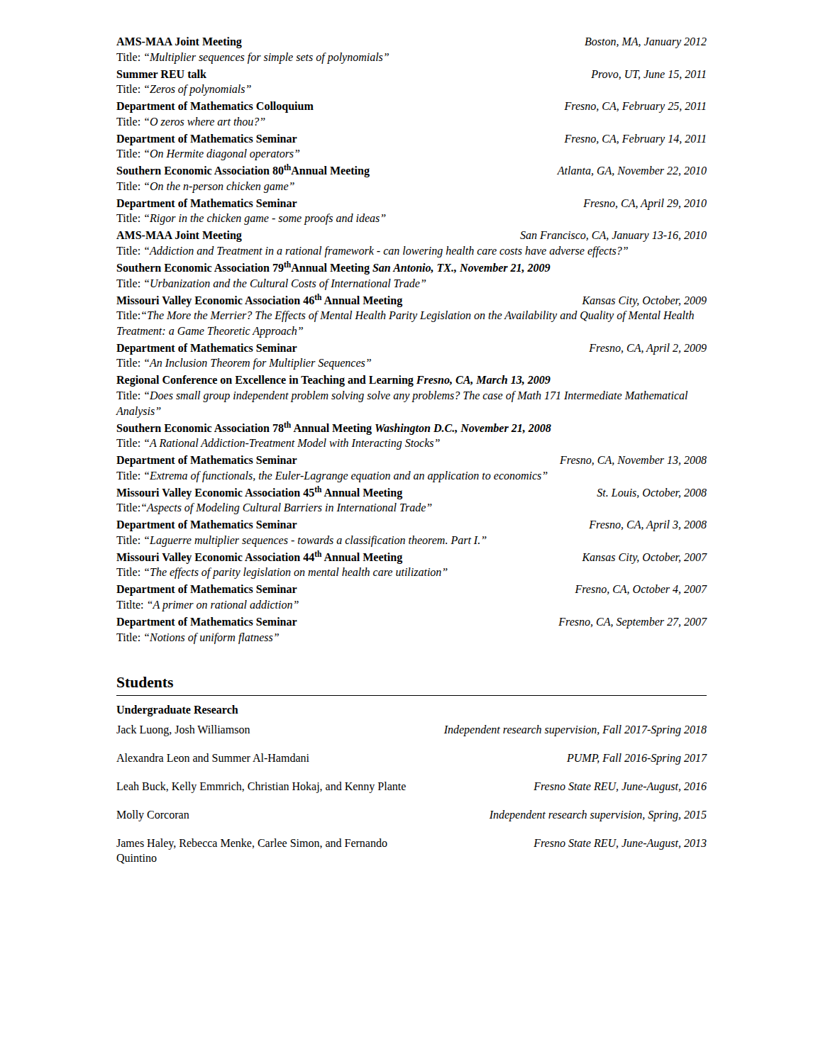AMS-MAA Joint Meeting Boston, MA, January 2012
Title: “Multiplier sequences for simple sets of polynomials”
Summer REU talk Provo, UT, June 15, 2011
Title: “Zeros of polynomials”
Department of Mathematics Colloquium Fresno, CA, February 25, 2011
Title: “O zeros where art thou?”
Department of Mathematics Seminar Fresno, CA, February 14, 2011
Title: “On Hermite diagonal operators”
Southern Economic Association 80thAnnual Meeting Atlanta, GA, November 22, 2010
Title: “On the n-person chicken game”
Department of Mathematics Seminar Fresno, CA, April 29, 2010
Title: “Rigor in the chicken game - some proofs and ideas”
AMS-MAA Joint Meeting San Francisco, CA, January 13-16, 2010
Title: “Addiction and Treatment in a rational framework - can lowering health care costs have adverse effects?”
Southern Economic Association 79thAnnual Meeting San Antonio, TX., November 21, 2009
Title: “Urbanization and the Cultural Costs of International Trade”
Missouri Valley Economic Association 46th Annual Meeting Kansas City, October, 2009
Title:“The More the Merrier? The Effects of Mental Health Parity Legislation on the Availability and Quality of Mental Health Treatment: a Game Theoretic Approach”
Department of Mathematics Seminar Fresno, CA, April 2, 2009
Title: “An Inclusion Theorem for Multiplier Sequences”
Regional Conference on Excellence in Teaching and Learning Fresno, CA, March 13, 2009
Title: “Does small group independent problem solving solve any problems? The case of Math 171 Intermediate Mathematical Analysis”
Southern Economic Association 78th Annual Meeting Washington D.C., November 21, 2008
Title: “A Rational Addiction-Treatment Model with Interacting Stocks”
Department of Mathematics Seminar Fresno, CA, November 13, 2008
Title: “Extrema of functionals, the Euler-Lagrange equation and an application to economics”
Missouri Valley Economic Association 45th Annual Meeting St. Louis, October, 2008
Title:“Aspects of Modeling Cultural Barriers in International Trade”
Department of Mathematics Seminar Fresno, CA, April 3, 2008
Title: “Laguerre multiplier sequences - towards a classification theorem. Part I.”
Missouri Valley Economic Association 44th Annual Meeting Kansas City, October, 2007
Title: “The effects of parity legislation on mental health care utilization”
Department of Mathematics Seminar Fresno, CA, October 4, 2007
Titlte: “A primer on rational addiction”
Department of Mathematics Seminar Fresno, CA, September 27, 2007
Title: “Notions of uniform flatness”
Students
Undergraduate Research
| Jack Luong, Josh Williamson | Independent research supervision, Fall 2017-Spring 2018 |
| Alexandra Leon and Summer Al-Hamdani | PUMP, Fall 2016-Spring 2017 |
| Leah Buck, Kelly Emmrich, Christian Hokaj, and Kenny Plante | Fresno State REU, June-August, 2016 |
| Molly Corcoran | Independent research supervision, Spring, 2015 |
| James Haley, Rebecca Menke, Carlee Simon, and Fernando Quintino | Fresno State REU, June-August, 2013 |